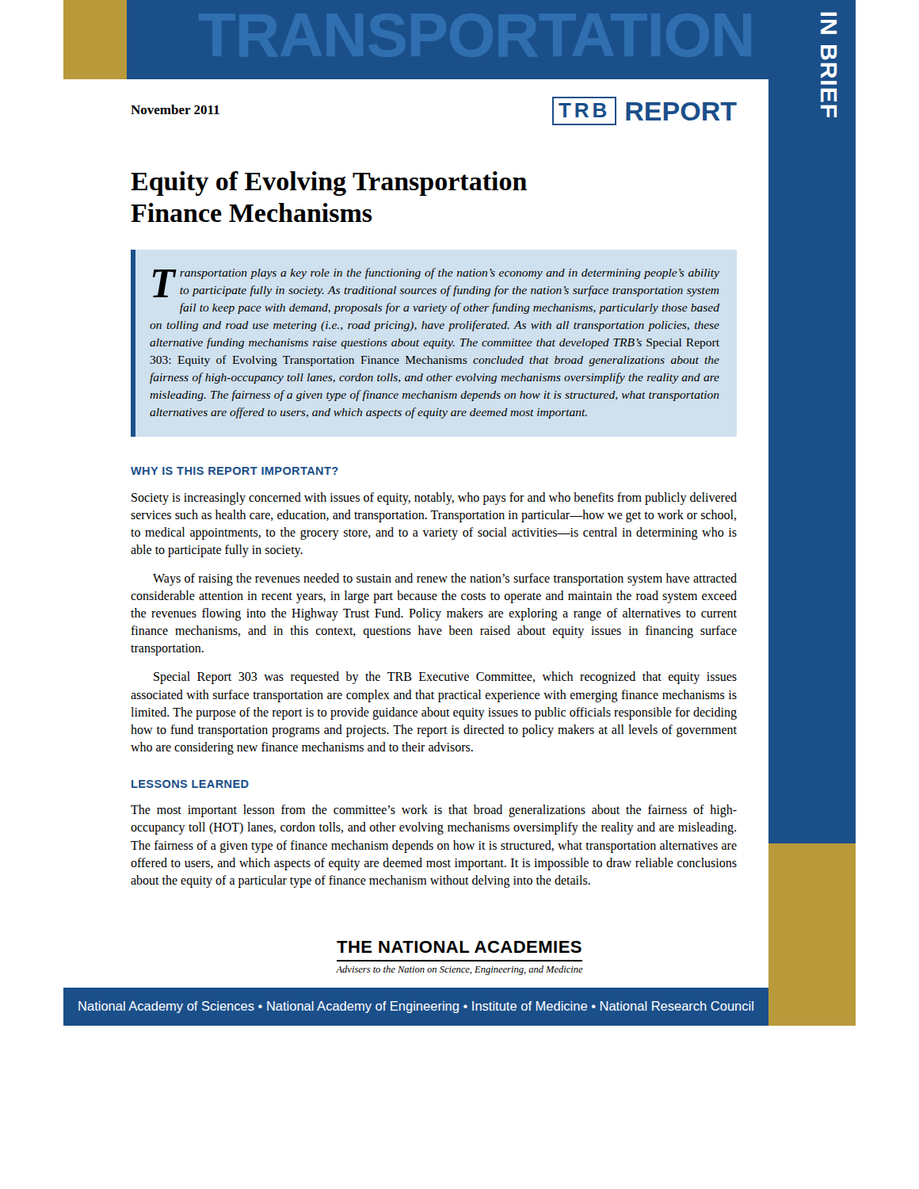TRANSPORTATION
RESEARCH BOARD
IN BRIEF
November 2011
TRB
REPORT
Equity of Evolving Transportation
Finance Mechanisms
Transportation plays a key role in the functioning of the nation’s economy and in determining people’s ability to participate fully in society. As traditional sources of funding for the nation’s surface transportation system fail to keep pace with demand, proposals for a variety of other funding mechanisms, particularly those based on tolling and road use metering (i.e., road pricing), have proliferated. As with all transportation policies, these alternative funding mechanisms raise questions about equity. The committee that developed TRB’s Special Report 303: Equity of Evolving Transportation Finance Mechanisms concluded that broad generalizations about the fairness of high-occupancy toll lanes, cordon tolls, and other evolving mechanisms oversimplify the reality and are misleading. The fairness of a given type of finance mechanism depends on how it is structured, what transportation alternatives are offered to users, and which aspects of equity are deemed most important.
WHY IS THIS REPORT IMPORTANT?
Society is increasingly concerned with issues of equity, notably, who pays for and who benefits from publicly delivered services such as health care, education, and transportation. Transportation in particular—how we get to work or school, to medical appointments, to the grocery store, and to a variety of social activities—is central in determining who is able to participate fully in society.
Ways of raising the revenues needed to sustain and renew the nation’s surface transportation system have attracted considerable attention in recent years, in large part because the costs to operate and maintain the road system exceed the revenues flowing into the Highway Trust Fund. Policy makers are exploring a range of alternatives to current finance mechanisms, and in this context, questions have been raised about equity issues in financing surface transportation.
Special Report 303 was requested by the TRB Executive Committee, which recognized that equity issues associated with surface transportation are complex and that practical experience with emerging finance mechanisms is limited. The purpose of the report is to provide guidance about equity issues to public officials responsible for deciding how to fund transportation programs and projects. The report is directed to policy makers at all levels of government who are considering new finance mechanisms and to their advisors.
LESSONS LEARNED
The most important lesson from the committee’s work is that broad generalizations about the fairness of high-occupancy toll (HOT) lanes, cordon tolls, and other evolving mechanisms oversimplify the reality and are misleading. The fairness of a given type of finance mechanism depends on how it is structured, what transportation alternatives are offered to users, and which aspects of equity are deemed most important. It is impossible to draw reliable conclusions about the equity of a particular type of finance mechanism without delving into the details.
THE NATIONAL ACADEMIES
Advisers to the Nation on Science, Engineering, and Medicine
National Academy of Sciences • National Academy of Engineering • Institute of Medicine • National Research Council